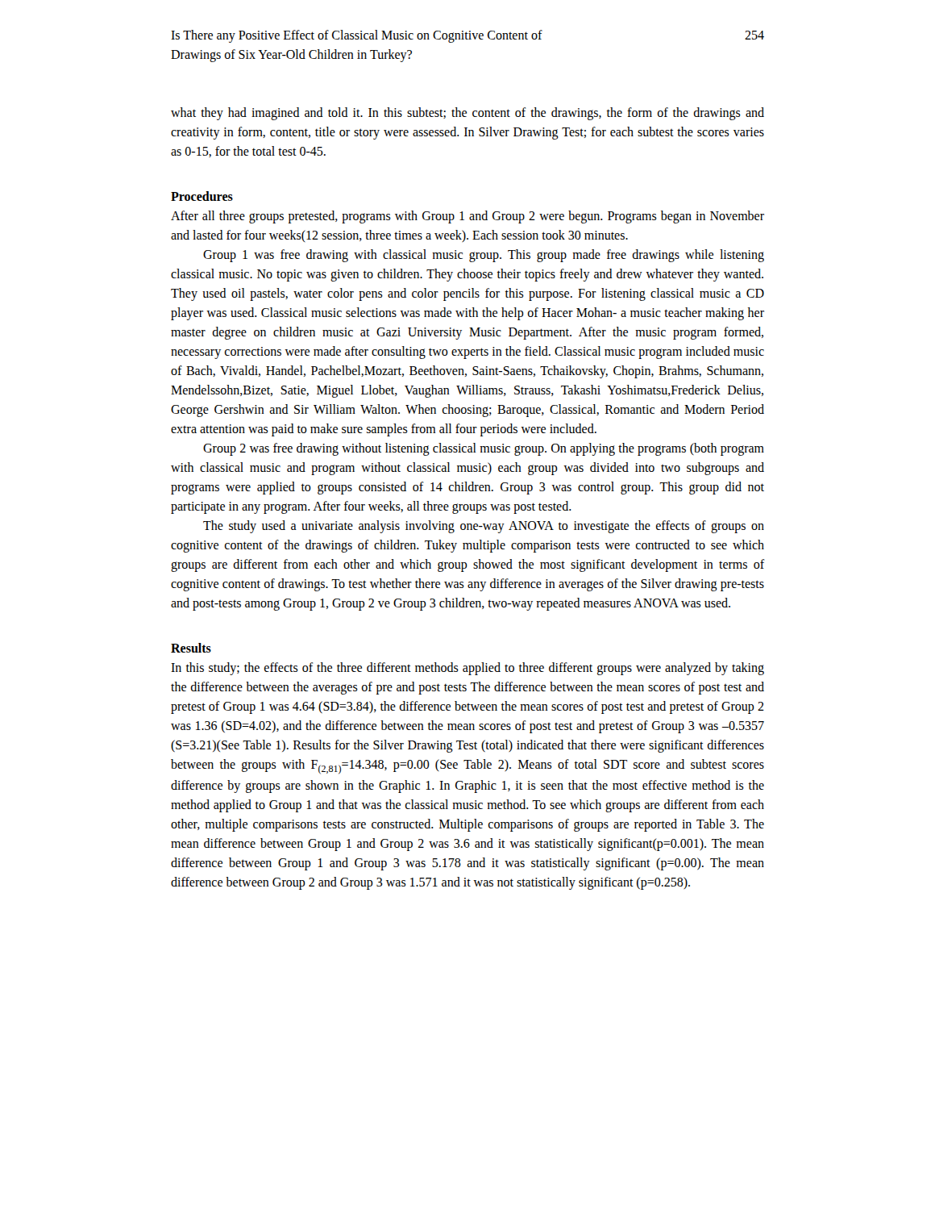Is There any Positive Effect of Classical Music on Cognitive Content of
Drawings of Six Year-Old Children in Turkey?
254
what they had imagined and told it. In this subtest; the content of the drawings, the form of the drawings and creativity in form, content, title or story were assessed. In Silver Drawing Test; for each subtest the scores varies as 0-15, for the total test 0-45.
Procedures
After all three groups pretested, programs with Group 1 and Group 2 were begun. Programs began in November and lasted for four weeks(12 session, three times a week). Each session took 30 minutes.
Group 1 was free drawing with classical music group. This group made free drawings while listening classical music. No topic was given to children. They choose their topics freely and drew whatever they wanted. They used oil pastels, water color pens and color pencils for this purpose. For listening classical music a CD player was used. Classical music selections was made with the help of Hacer Mohan- a music teacher making her master degree on children music at Gazi University Music Department. After the music program formed, necessary corrections were made after consulting two experts in the field. Classical music program included music of Bach, Vivaldi, Handel, Pachelbel,Mozart, Beethoven, Saint-Saens, Tchaikovsky, Chopin, Brahms, Schumann, Mendelssohn,Bizet, Satie, Miguel Llobet, Vaughan Williams, Strauss, Takashi Yoshimatsu,Frederick Delius, George Gershwin and Sir William Walton. When choosing; Baroque, Classical, Romantic and Modern Period extra attention was paid to make sure samples from all four periods were included.
Group 2 was free drawing without listening classical music group. On applying the programs (both program with classical music and program without classical music) each group was divided into two subgroups and programs were applied to groups consisted of 14 children. Group 3 was control group. This group did not participate in any program. After four weeks, all three groups was post tested.
The study used a univariate analysis involving one-way ANOVA to investigate the effects of groups on cognitive content of the drawings of children. Tukey multiple comparison tests were contructed to see which groups are different from each other and which group showed the most significant development in terms of cognitive content of drawings. To test whether there was any difference in averages of the Silver drawing pre-tests and post-tests among Group 1, Group 2 ve Group 3 children, two-way repeated measures ANOVA was used.
Results
In this study; the effects of the three different methods applied to three different groups were analyzed by taking the difference between the averages of pre and post tests The difference between the mean scores of post test and pretest of Group 1 was 4.64 (SD=3.84), the difference between the mean scores of post test and pretest of Group 2 was 1.36 (SD=4.02), and the difference between the mean scores of post test and pretest of Group 3 was –0.5357 (S=3.21)(See Table 1). Results for the Silver Drawing Test (total) indicated that there were significant differences between the groups with F(2,81)=14.348, p=0.00 (See Table 2). Means of total SDT score and subtest scores difference by groups are shown in the Graphic 1. In Graphic 1, it is seen that the most effective method is the method applied to Group 1 and that was the classical music method. To see which groups are different from each other, multiple comparisons tests are constructed. Multiple comparisons of groups are reported in Table 3. The mean difference between Group 1 and Group 2 was 3.6 and it was statistically significant(p=0.001). The mean difference between Group 1 and Group 3 was 5.178 and it was statistically significant (p=0.00). The mean difference between Group 2 and Group 3 was 1.571 and it was not statistically significant (p=0.258).